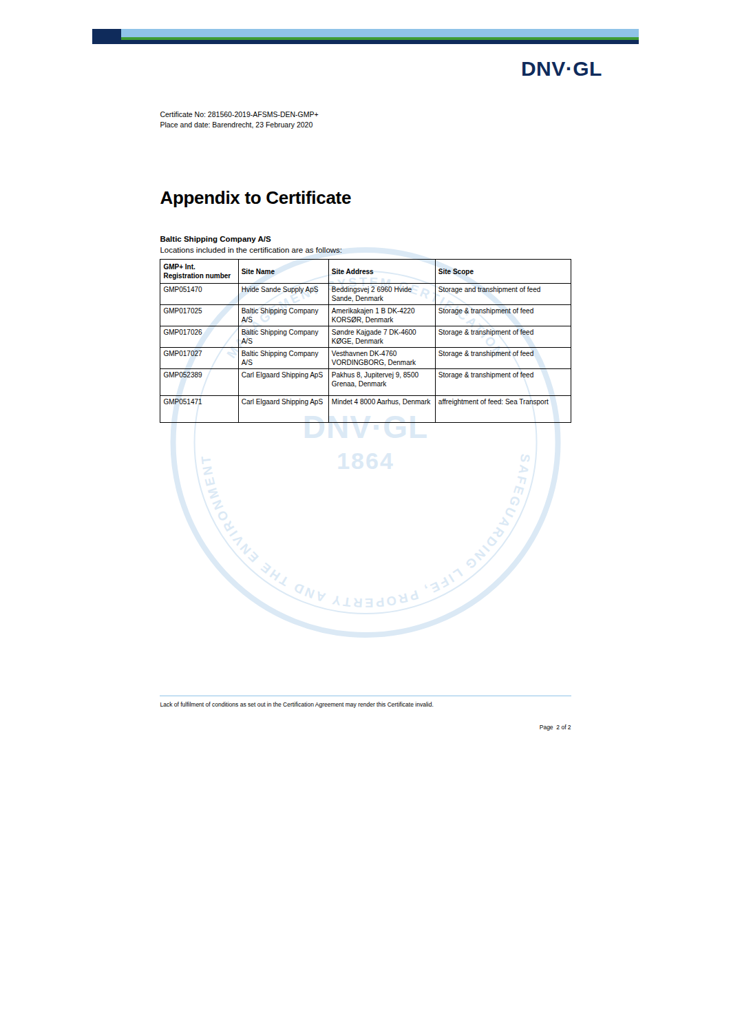DNV·GL
MANAGEMENT SYSTEM CERTIFICATION SAFEGUARDING LIFE, PROPERTY AND THE ENVIRONMENT
DNV·GL
1864
Certificate No: 281560-2019-AFSMS-DEN-GMP+
Place and date: Barendrecht, 23 February 2020
Appendix to Certificate
Baltic Shipping Company A/S
Locations included in the certification are as follows:
| GMP+ Int. Registration number | Site Name | Site Address | Site Scope |
| --- | --- | --- | --- |
| GMP051470 | Hvide Sande Supply ApS | Beddingsvej 2 6960 Hvide Sande, Denmark | Storage and transhipment of feed |
| GMP017025 | Baltic Shipping Company A/S | Amerikakajen 1 B DK-4220 KORSØR, Denmark | Storage & transhipment of feed |
| GMP017026 | Baltic Shipping Company A/S | Søndre Kajgade 7 DK-4600 KØGE, Denmark | Storage & transhipment of feed |
| GMP017027 | Baltic Shipping Company A/S | Vesthavnen DK-4760 VORDINGBORG, Denmark | Storage & transhipment of feed |
| GMP052389 | Carl Elgaard Shipping ApS | Pakhus 8, Jupitervej 9, 8500 Grenaa, Denmark | Storage & transhipment of feed |
| GMP051471 | Carl Elgaard Shipping ApS | Mindet 4 8000 Aarhus, Denmark | affreightment of feed: Sea Transport |
Lack of fulfilment of conditions as set out in the Certification Agreement may render this Certificate invalid.
Page 2 of 2